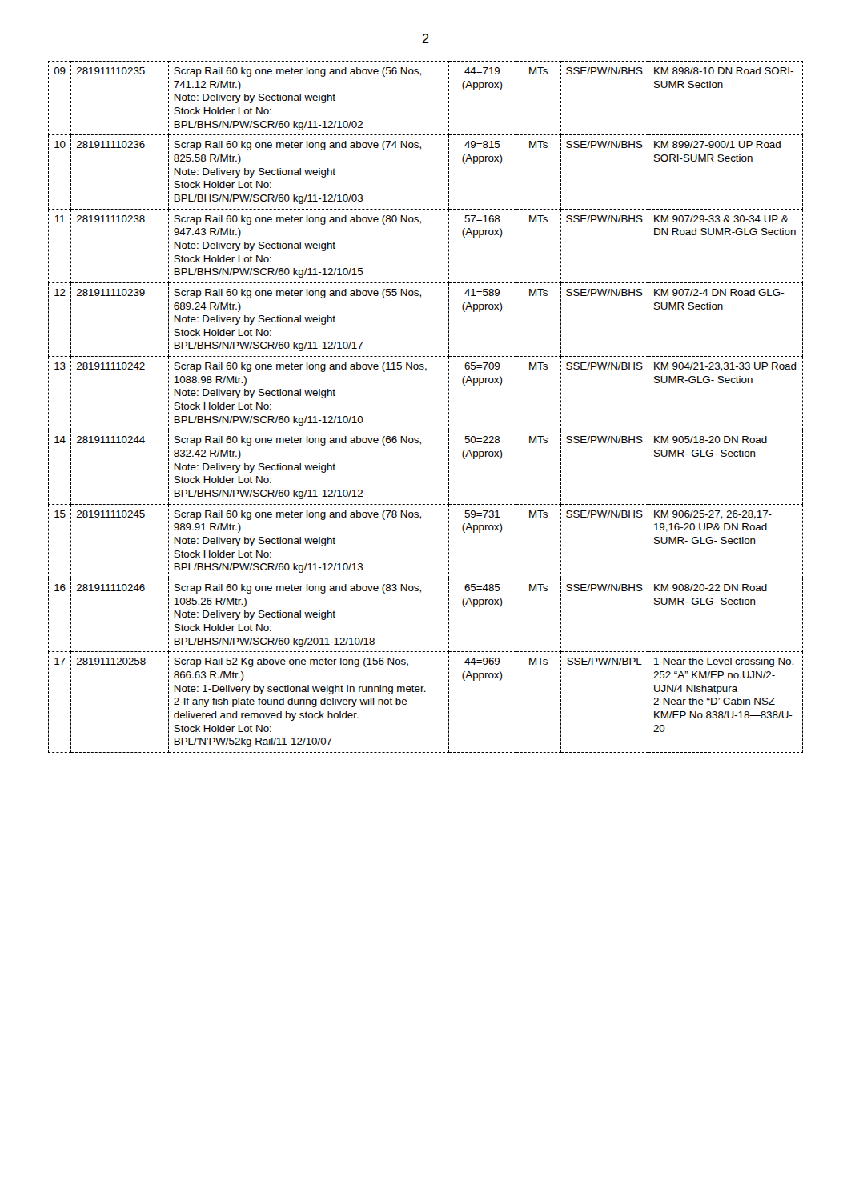2
| 09 | 281911110235 | Scrap Rail 60 kg one meter long and above (56 Nos, 741.12 R/Mtr.) Note: Delivery by Sectional weight Stock Holder Lot No: BPL/BHS/N/PW/SCR/60 kg/11-12/10/02 | 44=719 (Approx) | MTs | SSE/PW/N/BHS | KM 898/8-10 DN Road SORI-SUMR Section |
| 10 | 281911110236 | Scrap Rail 60 kg one meter long and above (74 Nos, 825.58 R/Mtr.) Note: Delivery by Sectional weight Stock Holder Lot No: BPL/BHS/N/PW/SCR/60 kg/11-12/10/03 | 49=815 (Approx) | MTs | SSE/PW/N/BHS | KM 899/27-900/1 UP Road SORI-SUMR Section |
| 11 | 281911110238 | Scrap Rail 60 kg one meter long and above (80 Nos, 947.43 R/Mtr.) Note: Delivery by Sectional weight Stock Holder Lot No: BPL/BHS/N/PW/SCR/60 kg/11-12/10/15 | 57=168 (Approx) | MTs | SSE/PW/N/BHS | KM 907/29-33 & 30-34 UP & DN Road SUMR-GLG Section |
| 12 | 281911110239 | Scrap Rail 60 kg one meter long and above (55 Nos, 689.24 R/Mtr.) Note: Delivery by Sectional weight Stock Holder Lot No: BPL/BHS/N/PW/SCR/60 kg/11-12/10/17 | 41=589 (Approx) | MTs | SSE/PW/N/BHS | KM 907/2-4 DN Road GLG-SUMR Section |
| 13 | 281911110242 | Scrap Rail 60 kg one meter long and above (115 Nos, 1088.98 R/Mtr.) Note: Delivery by Sectional weight Stock Holder Lot No: BPL/BHS/N/PW/SCR/60 kg/11-12/10/10 | 65=709 (Approx) | MTs | SSE/PW/N/BHS | KM 904/21-23,31-33 UP Road SUMR-GLG- Section |
| 14 | 281911110244 | Scrap Rail 60 kg one meter long and above (66 Nos, 832.42 R/Mtr.) Note: Delivery by Sectional weight Stock Holder Lot No: BPL/BHS/N/PW/SCR/60 kg/11-12/10/12 | 50=228 (Approx) | MTs | SSE/PW/N/BHS | KM 905/18-20 DN Road SUMR- GLG- Section |
| 15 | 281911110245 | Scrap Rail 60 kg one meter long and above (78 Nos, 989.91 R/Mtr.) Note: Delivery by Sectional weight Stock Holder Lot No: BPL/BHS/N/PW/SCR/60 kg/11-12/10/13 | 59=731 (Approx) | MTs | SSE/PW/N/BHS | KM 906/25-27, 26-28,17-19,16-20 UP& DN Road SUMR- GLG- Section |
| 16 | 281911110246 | Scrap Rail 60 kg one meter long and above (83 Nos, 1085.26 R/Mtr.) Note: Delivery by Sectional weight Stock Holder Lot No: BPL/BHS/N/PW/SCR/60 kg/2011-12/10/18 | 65=485 (Approx) | MTs | SSE/PW/N/BHS | KM 908/20-22 DN Road SUMR- GLG- Section |
| 17 | 281911120258 | Scrap Rail 52 Kg above one meter long (156 Nos, 866.63 R./Mtr.) Note: 1-Delivery by sectional weight In running meter. 2-If any fish plate found during delivery will not be delivered and removed by stock holder. Stock Holder Lot No: BPL/'N'PW/52kg Rail/11-12/10/07 | 44=969 (Approx) | MTs | SSE/PW/N/BPL | 1-Near the Level crossing No. 252 “A” KM/EP no.UJN/2-UJN/4 Nishatpura 2-Near the “D’ Cabin NSZ KM/EP No.838/U-18—838/U-20 |